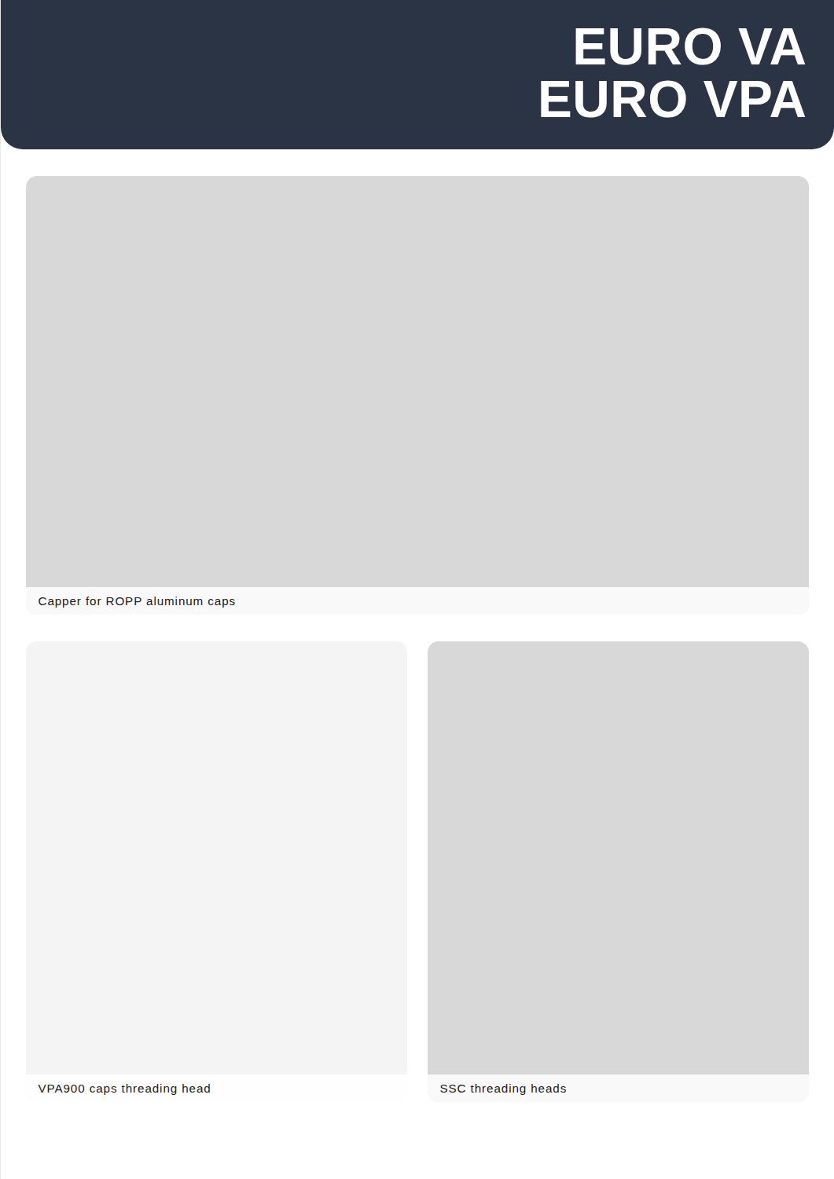Euro VA Euro VPA
Capper for ROPP aluminum caps
VPA900 caps threading head
SSC threading heads